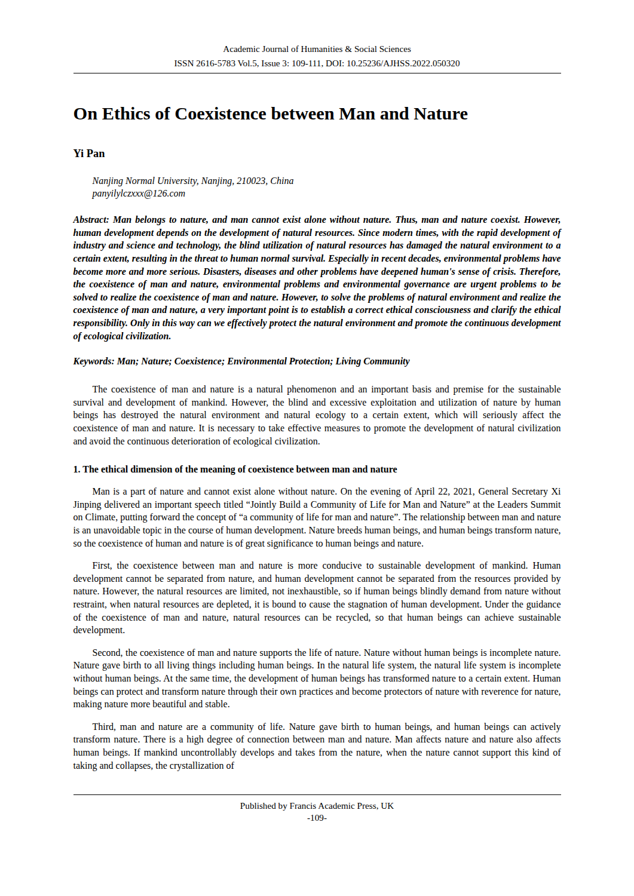Academic Journal of Humanities & Social Sciences ISSN 2616-5783 Vol.5, Issue 3: 109-111, DOI: 10.25236/AJHSS.2022.050320
On Ethics of Coexistence between Man and Nature
Yi Pan
Nanjing Normal University, Nanjing, 210023, China panyilylczxxx@126.com
Abstract: Man belongs to nature, and man cannot exist alone without nature. Thus, man and nature coexist. However, human development depends on the development of natural resources. Since modern times, with the rapid development of industry and science and technology, the blind utilization of natural resources has damaged the natural environment to a certain extent, resulting in the threat to human normal survival. Especially in recent decades, environmental problems have become more and more serious. Disasters, diseases and other problems have deepened human's sense of crisis. Therefore, the coexistence of man and nature, environmental problems and environmental governance are urgent problems to be solved to realize the coexistence of man and nature. However, to solve the problems of natural environment and realize the coexistence of man and nature, a very important point is to establish a correct ethical consciousness and clarify the ethical responsibility. Only in this way can we effectively protect the natural environment and promote the continuous development of ecological civilization.
Keywords: Man; Nature; Coexistence; Environmental Protection; Living Community
The coexistence of man and nature is a natural phenomenon and an important basis and premise for the sustainable survival and development of mankind. However, the blind and excessive exploitation and utilization of nature by human beings has destroyed the natural environment and natural ecology to a certain extent, which will seriously affect the coexistence of man and nature. It is necessary to take effective measures to promote the development of natural civilization and avoid the continuous deterioration of ecological civilization.
1. The ethical dimension of the meaning of coexistence between man and nature
Man is a part of nature and cannot exist alone without nature. On the evening of April 22, 2021, General Secretary Xi Jinping delivered an important speech titled “Jointly Build a Community of Life for Man and Nature” at the Leaders Summit on Climate, putting forward the concept of “a community of life for man and nature”. The relationship between man and nature is an unavoidable topic in the course of human development. Nature breeds human beings, and human beings transform nature, so the coexistence of human and nature is of great significance to human beings and nature.
First, the coexistence between man and nature is more conducive to sustainable development of mankind. Human development cannot be separated from nature, and human development cannot be separated from the resources provided by nature. However, the natural resources are limited, not inexhaustible, so if human beings blindly demand from nature without restraint, when natural resources are depleted, it is bound to cause the stagnation of human development. Under the guidance of the coexistence of man and nature, natural resources can be recycled, so that human beings can achieve sustainable development.
Second, the coexistence of man and nature supports the life of nature. Nature without human beings is incomplete nature. Nature gave birth to all living things including human beings. In the natural life system, the natural life system is incomplete without human beings. At the same time, the development of human beings has transformed nature to a certain extent. Human beings can protect and transform nature through their own practices and become protectors of nature with reverence for nature, making nature more beautiful and stable.
Third, man and nature are a community of life. Nature gave birth to human beings, and human beings can actively transform nature. There is a high degree of connection between man and nature. Man affects nature and nature also affects human beings. If mankind uncontrollably develops and takes from the nature, when the nature cannot support this kind of taking and collapses, the crystallization of
Published by Francis Academic Press, UK -109-